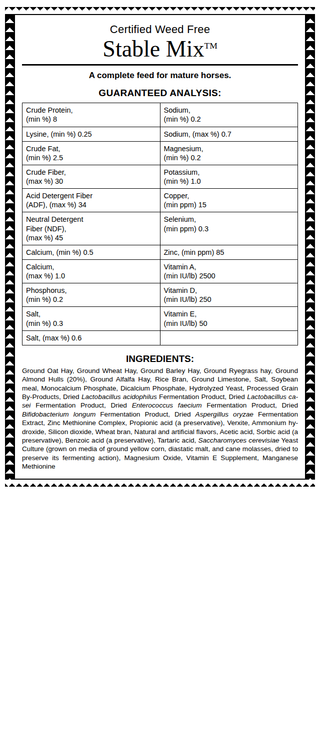Certified Weed Free
Stable MixTM
A complete feed for mature horses.
GUARANTEED ANALYSIS:
| Crude Protein, (min %) 8 | Sodium, (min %) 0.2 |
| Lysine, (min %) 0.25 | Sodium, (max %) 0.7 |
| Crude Fat, (min %) 2.5 | Magnesium, (min %) 0.2 |
| Crude Fiber, (max %) 30 | Potassium, (min %) 1.0 |
| Acid Detergent Fiber (ADF), (max %) 34 | Copper, (min ppm) 15 |
| Neutral Detergent Fiber (NDF), (max %) 45 | Selenium, (min ppm) 0.3 |
| Calcium, (min %) 0.5 | Zinc, (min ppm) 85 |
| Calcium, (max %) 1.0 | Vitamin A, (min IU/lb) 2500 |
| Phosphorus, (min %) 0.2 | Vitamin D, (min IU/lb) 250 |
| Salt, (min %) 0.3 | Vitamin E, (min IU/lb) 50 |
| Salt, (max %) 0.6 | |
INGREDIENTS:
Ground Oat Hay, Ground Wheat Hay, Ground Barley Hay, Ground Ryegrass hay, Ground Almond Hulls (20%), Ground Alfalfa Hay, Rice Bran, Ground Limestone, Salt, Soybean meal, Monocalcium Phosphate, Dicalcium Phosphate, Hydrolyzed Yeast, Processed Grain By-Products, Dried Lactobacillus acidophilus Fermentation Product, Dried Lactobacillus casei Fermentation Product, Dried Enterococcus faecium Fermentation Product, Dried Bifidobacterium longum Fermentation Product, Dried Aspergillus oryzae Fermentation Extract, Zinc Methionine Complex, Propionic acid (a preservative), Verxite, Ammonium hydroxide, Silicon dioxide, Wheat bran, Natural and artificial flavors, Acetic acid, Sorbic acid (a preservative), Benzoic acid (a preservative), Tartaric acid, Saccharomyces cerevisiae Yeast Culture (grown on media of ground yellow corn, diastatic malt, and cane molasses, dried to preserve its fermenting action), Magnesium Oxide, Vitamin E Supplement, Manganese Methionine